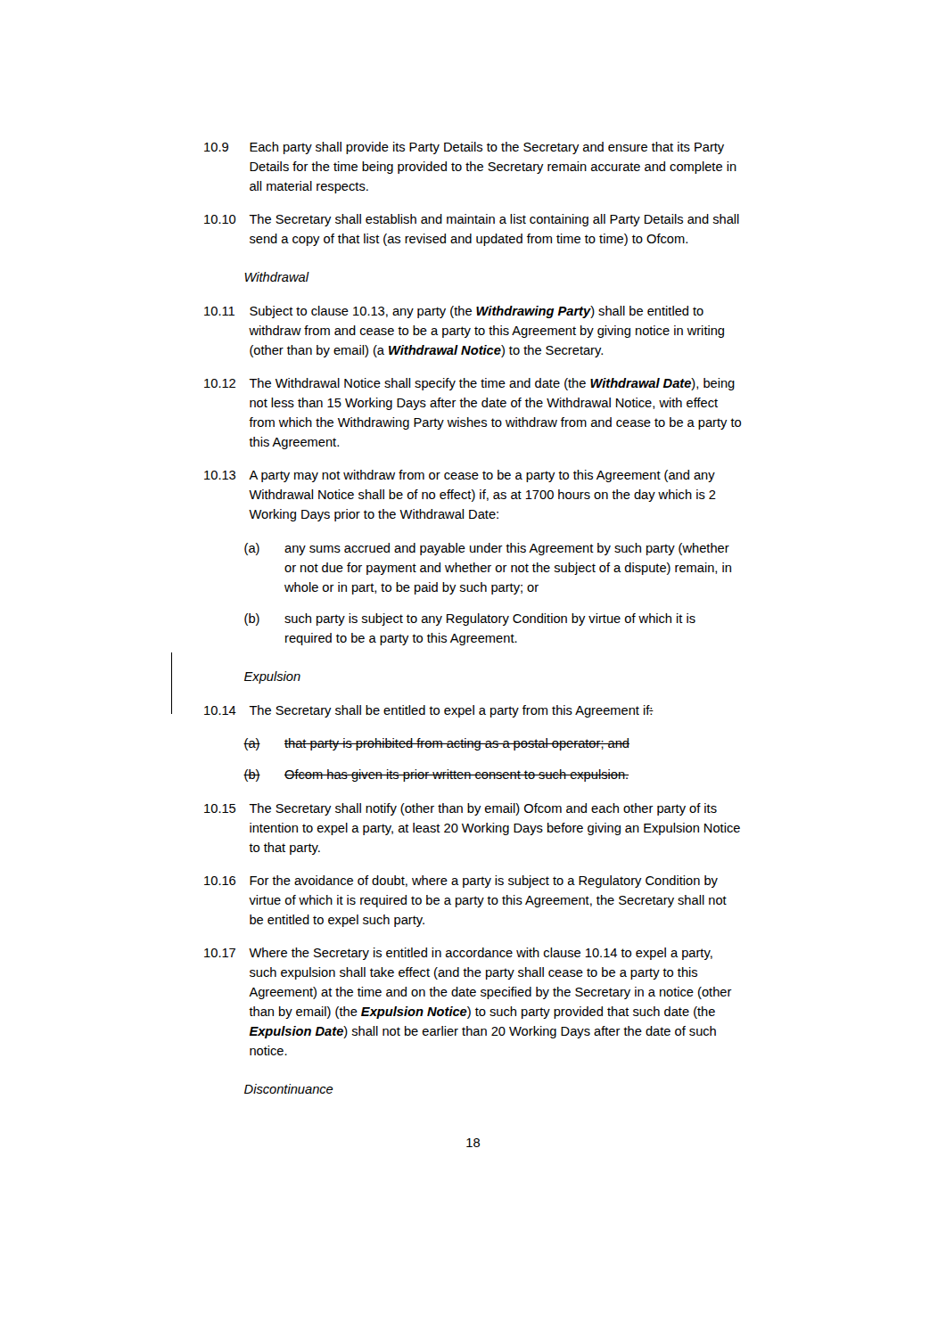10.9
Each party shall provide its Party Details to the Secretary and ensure that its Party Details for the time being provided to the Secretary remain accurate and complete in all material respects.
10.10
The Secretary shall establish and maintain a list containing all Party Details and shall send a copy of that list (as revised and updated from time to time) to Ofcom.
Withdrawal
10.11
Subject to clause 10.13, any party (the Withdrawing Party) shall be entitled to withdraw from and cease to be a party to this Agreement by giving notice in writing (other than by email) (a Withdrawal Notice) to the Secretary.
10.12
The Withdrawal Notice shall specify the time and date (the Withdrawal Date), being not less than 15 Working Days after the date of the Withdrawal Notice, with effect from which the Withdrawing Party wishes to withdraw from and cease to be a party to this Agreement.
10.13
A party may not withdraw from or cease to be a party to this Agreement (and any Withdrawal Notice shall be of no effect) if, as at 1700 hours on the day which is 2 Working Days prior to the Withdrawal Date:
(a)
any sums accrued and payable under this Agreement by such party (whether or not due for payment and whether or not the subject of a dispute) remain, in whole or in part, to be paid by such party; or
(b)
such party is subject to any Regulatory Condition by virtue of which it is required to be a party to this Agreement.
Expulsion
10.14
The Secretary shall be entitled to expel a party from this Agreement if:
(a)
that party is prohibited from acting as a postal operator; and
(b)
Ofcom has given its prior written consent to such expulsion.
10.15
The Secretary shall notify (other than by email) Ofcom and each other party of its intention to expel a party, at least 20 Working Days before giving an Expulsion Notice to that party.
10.16
For the avoidance of doubt, where a party is subject to a Regulatory Condition by virtue of which it is required to be a party to this Agreement, the Secretary shall not be entitled to expel such party.
10.17
Where the Secretary is entitled in accordance with clause 10.14 to expel a party, such expulsion shall take effect (and the party shall cease to be a party to this Agreement) at the time and on the date specified by the Secretary in a notice (other than by email) (the Expulsion Notice) to such party provided that such date (the Expulsion Date) shall not be earlier than 20 Working Days after the date of such notice.
Discontinuance
18